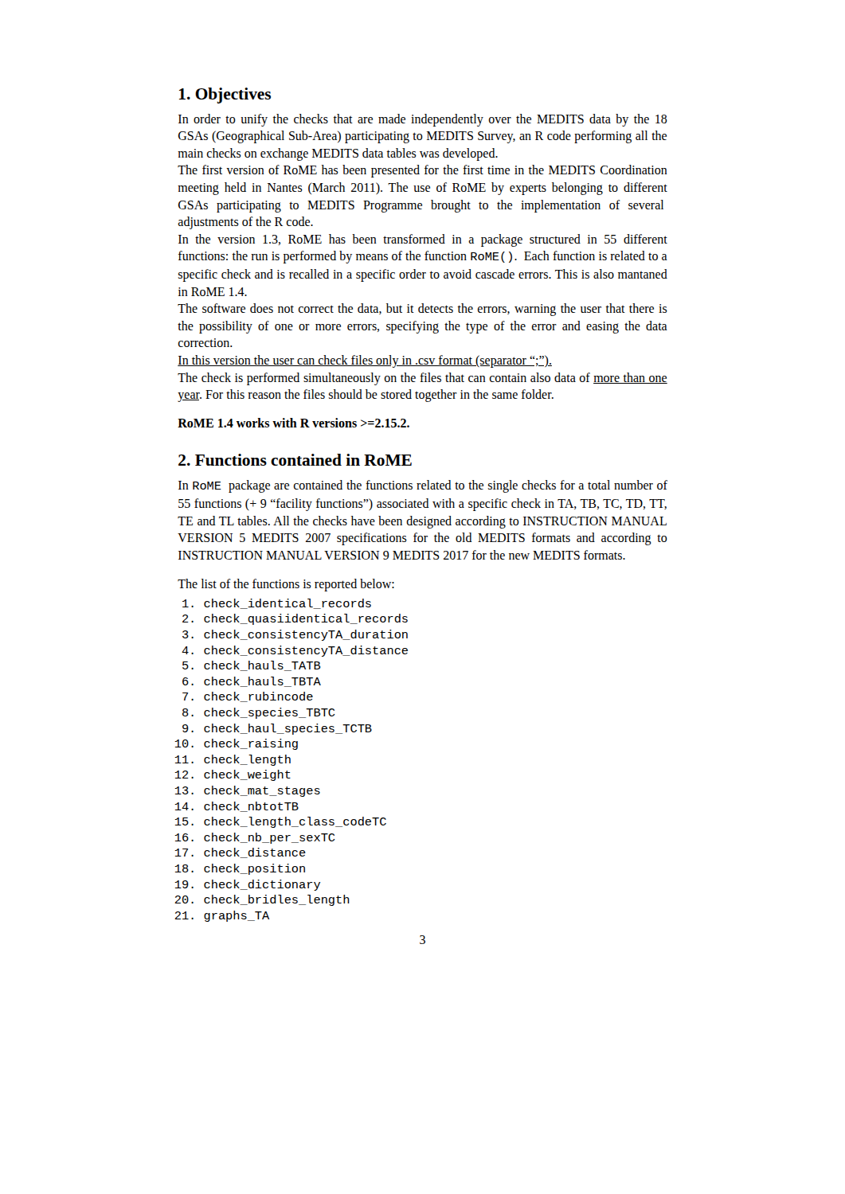1. Objectives
In order to unify the checks that are made independently over the MEDITS data by the 18 GSAs (Geographical Sub-Area) participating to MEDITS Survey, an R code performing all the main checks on exchange MEDITS data tables was developed.
The first version of RoME has been presented for the first time in the MEDITS Coordination meeting held in Nantes (March 2011). The use of RoME by experts belonging to different GSAs participating to MEDITS Programme brought to the implementation of several adjustments of the R code.
In the version 1.3, RoME has been transformed in a package structured in 55 different functions: the run is performed by means of the function RoME(). Each function is related to a specific check and is recalled in a specific order to avoid cascade errors. This is also mantaned in RoME 1.4.
The software does not correct the data, but it detects the errors, warning the user that there is the possibility of one or more errors, specifying the type of the error and easing the data correction.
In this version the user can check files only in .csv format (separator “;”).
The check is performed simultaneously on the files that can contain also data of more than one year. For this reason the files should be stored together in the same folder.
RoME 1.4 works with R versions >=2.15.2.
2. Functions contained in RoME
In RoME package are contained the functions related to the single checks for a total number of 55 functions (+ 9 “facility functions”) associated with a specific check in TA, TB, TC, TD, TT, TE and TL tables. All the checks have been designed according to INSTRUCTION MANUAL VERSION 5 MEDITS 2007 specifications for the old MEDITS formats and according to INSTRUCTION MANUAL VERSION 9 MEDITS 2017 for the new MEDITS formats.
The list of the functions is reported below:
check_identical_records
check_quasiidentical_records
check_consistencyTA_duration
check_consistencyTA_distance
check_hauls_TATB
check_hauls_TBTA
check_rubincode
check_species_TBTC
check_haul_species_TCTB
check_raising
check_length
check_weight
check_mat_stages
check_nbtotTB
check_length_class_codeTC
check_nb_per_sexTC
check_distance
check_position
check_dictionary
check_bridles_length
graphs_TA
3